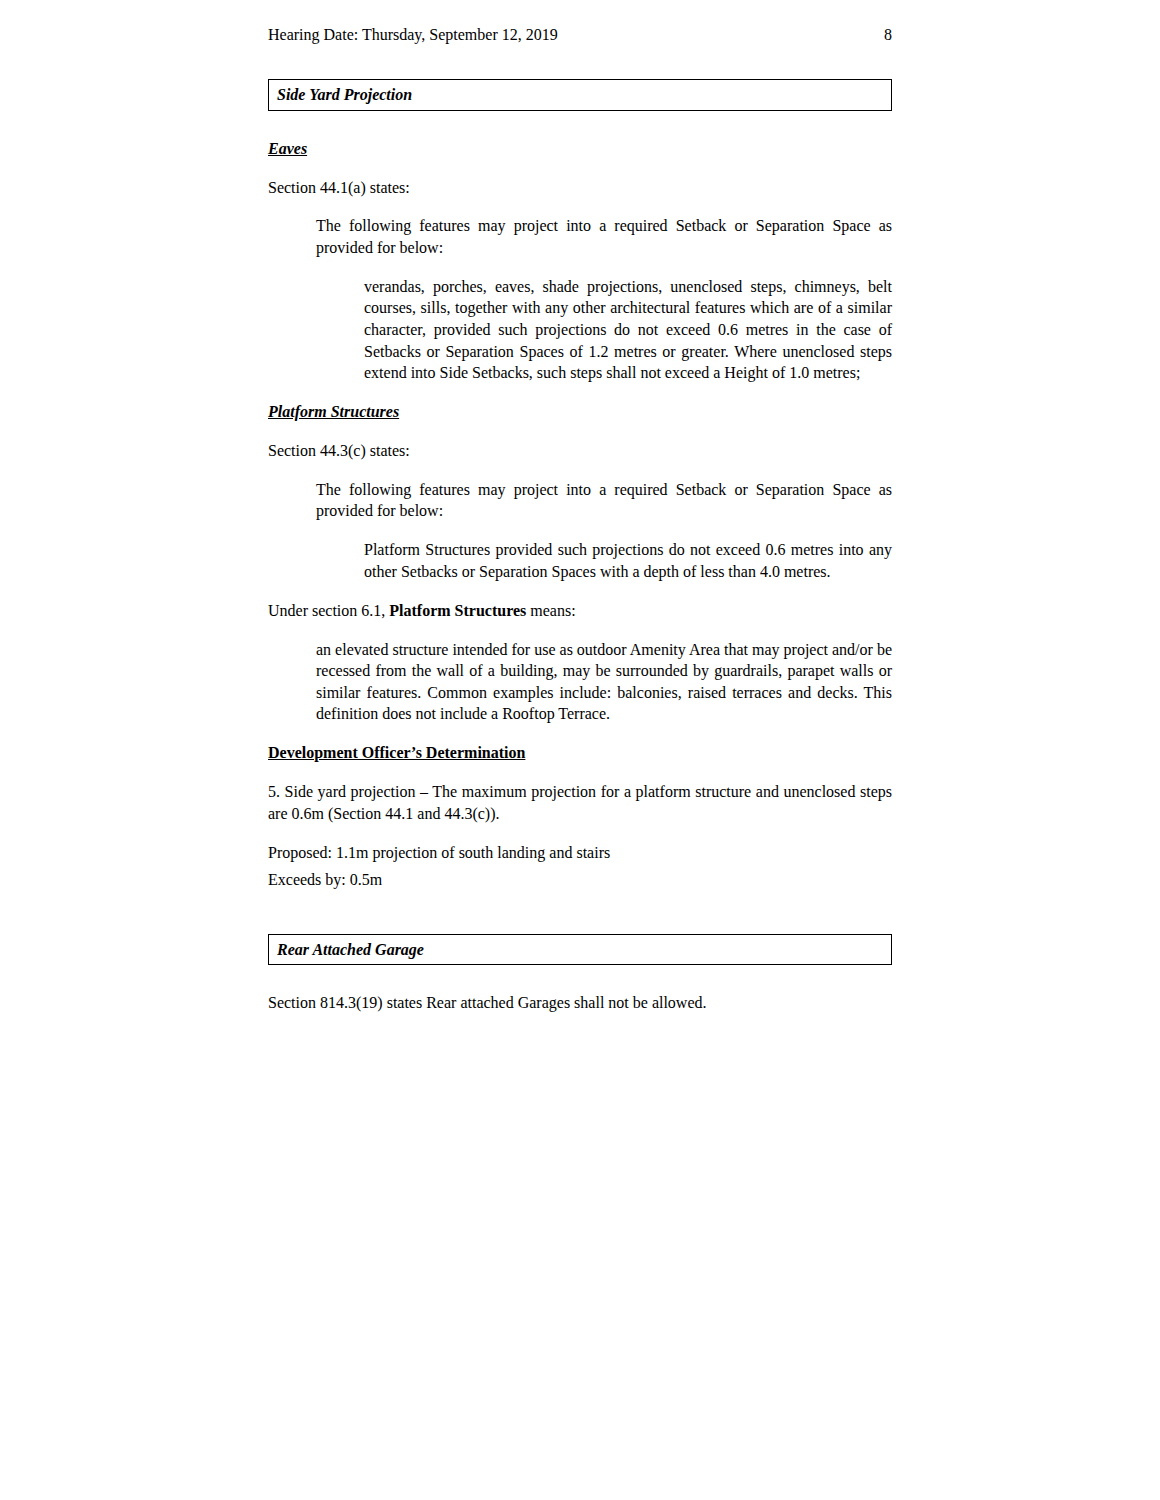Hearing Date: Thursday, September 12, 2019
8
Side Yard Projection
Eaves
Section 44.1(a) states:
The following features may project into a required Setback or Separation Space as provided for below:
verandas, porches, eaves, shade projections, unenclosed steps, chimneys, belt courses, sills, together with any other architectural features which are of a similar character, provided such projections do not exceed 0.6 metres in the case of Setbacks or Separation Spaces of 1.2 metres or greater. Where unenclosed steps extend into Side Setbacks, such steps shall not exceed a Height of 1.0 metres;
Platform Structures
Section 44.3(c) states:
The following features may project into a required Setback or Separation Space as provided for below:
Platform Structures provided such projections do not exceed 0.6 metres into any other Setbacks or Separation Spaces with a depth of less than 4.0 metres.
Under section 6.1, Platform Structures means:
an elevated structure intended for use as outdoor Amenity Area that may project and/or be recessed from the wall of a building, may be surrounded by guardrails, parapet walls or similar features. Common examples include: balconies, raised terraces and decks. This definition does not include a Rooftop Terrace.
Development Officer’s Determination
5. Side yard projection – The maximum projection for a platform structure and unenclosed steps are 0.6m (Section 44.1 and 44.3(c)).
Proposed: 1.1m projection of south landing and stairs
Exceeds by: 0.5m
Rear Attached Garage
Section 814.3(19) states Rear attached Garages shall not be allowed.